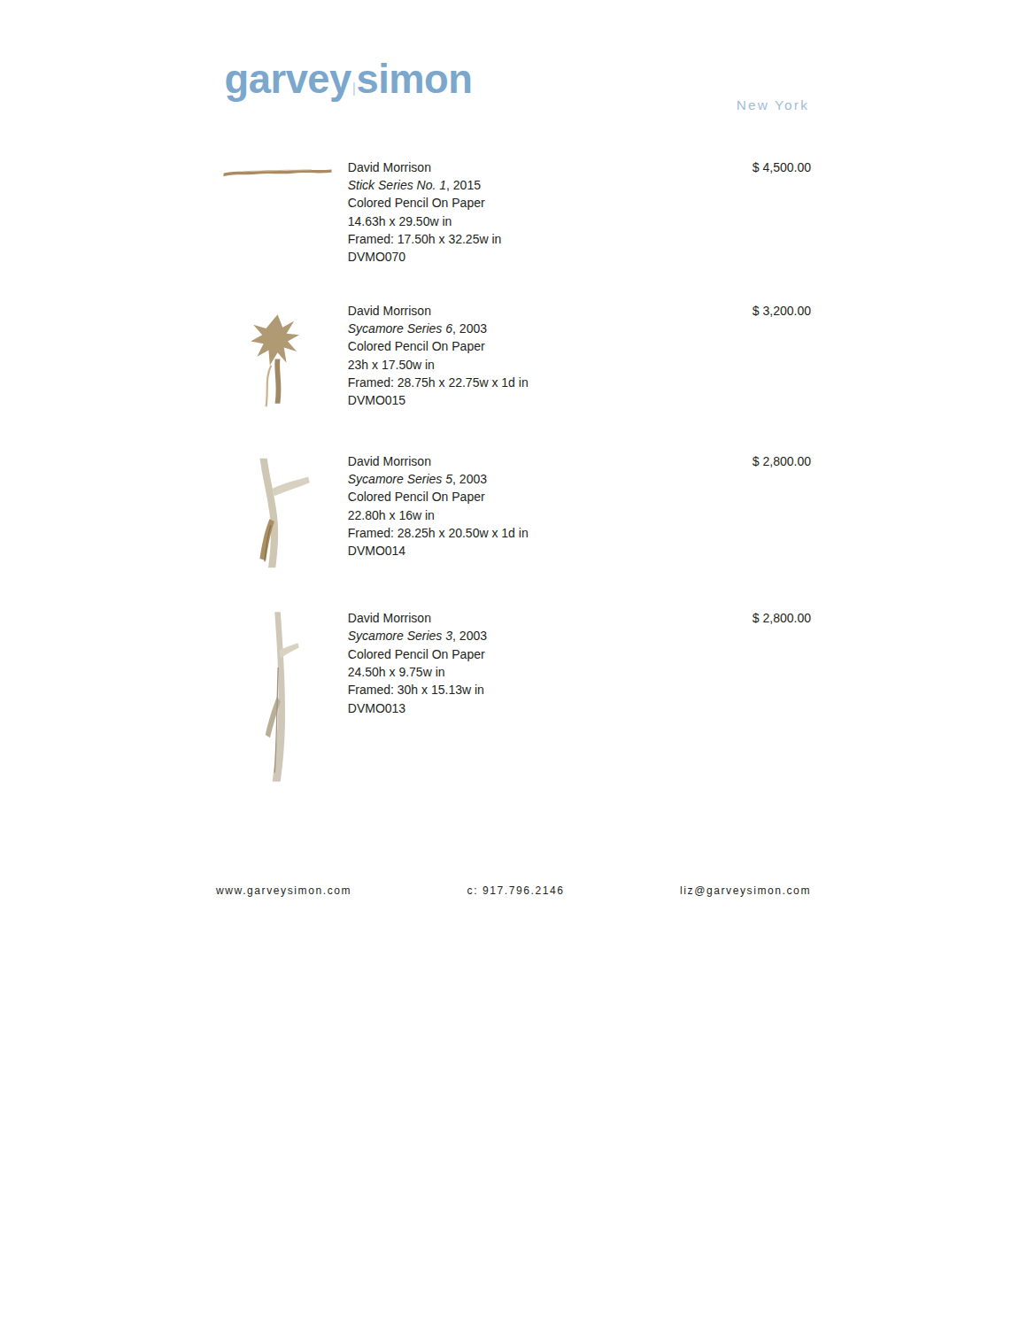garvey|simon New York
David Morrison
Stick Series No. 1, 2015
Colored Pencil On Paper
14.63h x 29.50w in
Framed: 17.50h x 32.25w in
DVMO070
$ 4,500.00
David Morrison
Sycamore Series 6, 2003
Colored Pencil On Paper
23h x 17.50w in
Framed: 28.75h x 22.75w x 1d in
DVMO015
$ 3,200.00
David Morrison
Sycamore Series 5, 2003
Colored Pencil On Paper
22.80h x 16w in
Framed: 28.25h x 20.50w x 1d in
DVMO014
$ 2,800.00
David Morrison
Sycamore Series 3, 2003
Colored Pencil On Paper
24.50h x 9.75w in
Framed: 30h x 15.13w in
DVMO013
$ 2,800.00
www.garveysimon.com c: 917.796.2146 liz@garveysimon.com